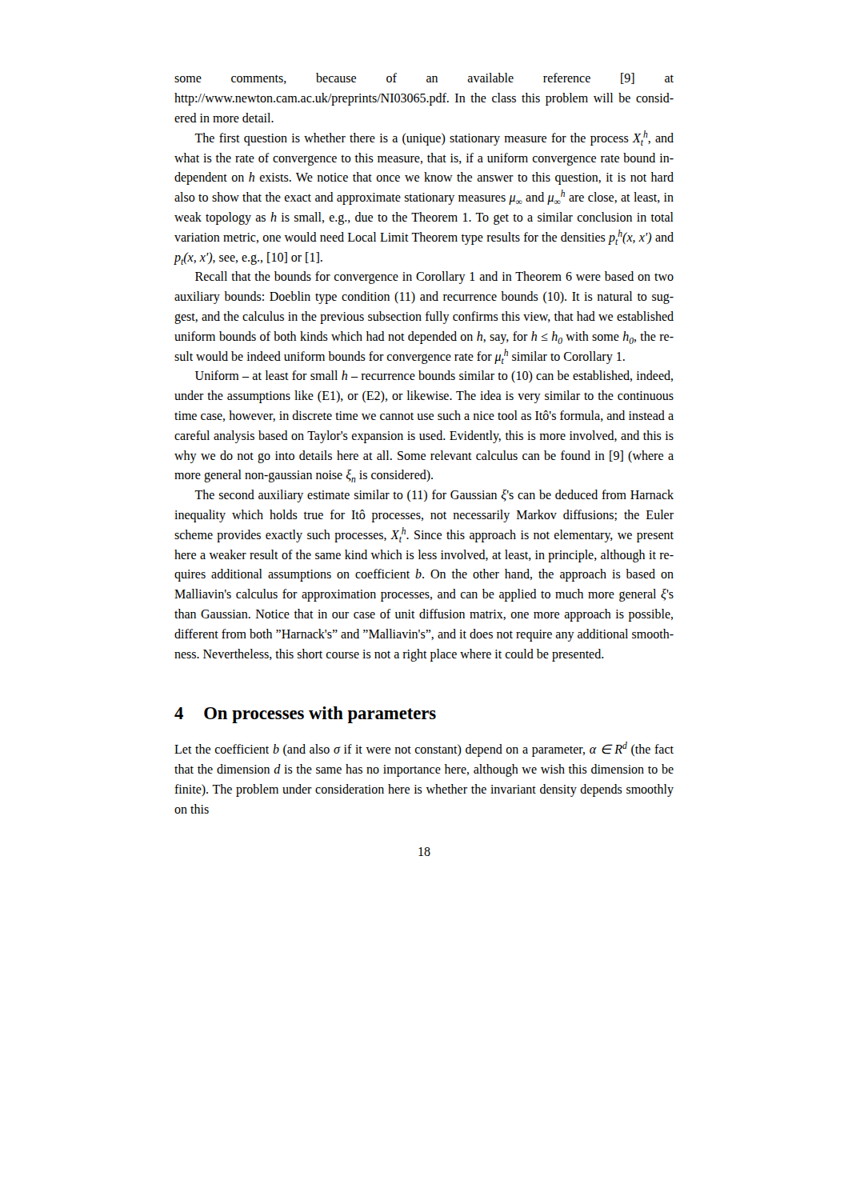some comments, because of an available reference [9] at http://www.newton.cam.ac.uk/preprints/NI03065.pdf. In the class this problem will be considered in more detail.
The first question is whether there is a (unique) stationary measure for the process Xth, and what is the rate of convergence to this measure, that is, if a uniform convergence rate bound independent on h exists. We notice that once we know the answer to this question, it is not hard also to show that the exact and approximate stationary measures μ∞ and μ∞h are close, at least, in weak topology as h is small, e.g., due to the Theorem 1. To get to a similar conclusion in total variation metric, one would need Local Limit Theorem type results for the densities pth(x, x′) and pt(x, x′), see, e.g., [10] or [1].
Recall that the bounds for convergence in Corollary 1 and in Theorem 6 were based on two auxiliary bounds: Doeblin type condition (11) and recurrence bounds (10). It is natural to suggest, and the calculus in the previous subsection fully confirms this view, that had we established uniform bounds of both kinds which had not depended on h, say, for h ≤ h0 with some h0, the result would be indeed uniform bounds for convergence rate for μth similar to Corollary 1.
Uniform – at least for small h – recurrence bounds similar to (10) can be established, indeed, under the assumptions like (E1), or (E2), or likewise. The idea is very similar to the continuous time case, however, in discrete time we cannot use such a nice tool as Itô's formula, and instead a careful analysis based on Taylor's expansion is used. Evidently, this is more involved, and this is why we do not go into details here at all. Some relevant calculus can be found in [9] (where a more general non-gaussian noise ξn is considered).
The second auxiliary estimate similar to (11) for Gaussian ξ's can be deduced from Harnack inequality which holds true for Itô processes, not necessarily Markov diffusions; the Euler scheme provides exactly such processes, Xth. Since this approach is not elementary, we present here a weaker result of the same kind which is less involved, at least, in principle, although it requires additional assumptions on coefficient b. On the other hand, the approach is based on Malliavin's calculus for approximation processes, and can be applied to much more general ξ's than Gaussian. Notice that in our case of unit diffusion matrix, one more approach is possible, different from both ”Harnack's” and ”Malliavin's”, and it does not require any additional smoothness. Nevertheless, this short course is not a right place where it could be presented.
4 On processes with parameters
Let the coefficient b (and also σ if it were not constant) depend on a parameter, α ∈ Rd (the fact that the dimension d is the same has no importance here, although we wish this dimension to be finite). The problem under consideration here is whether the invariant density depends smoothly on this
18